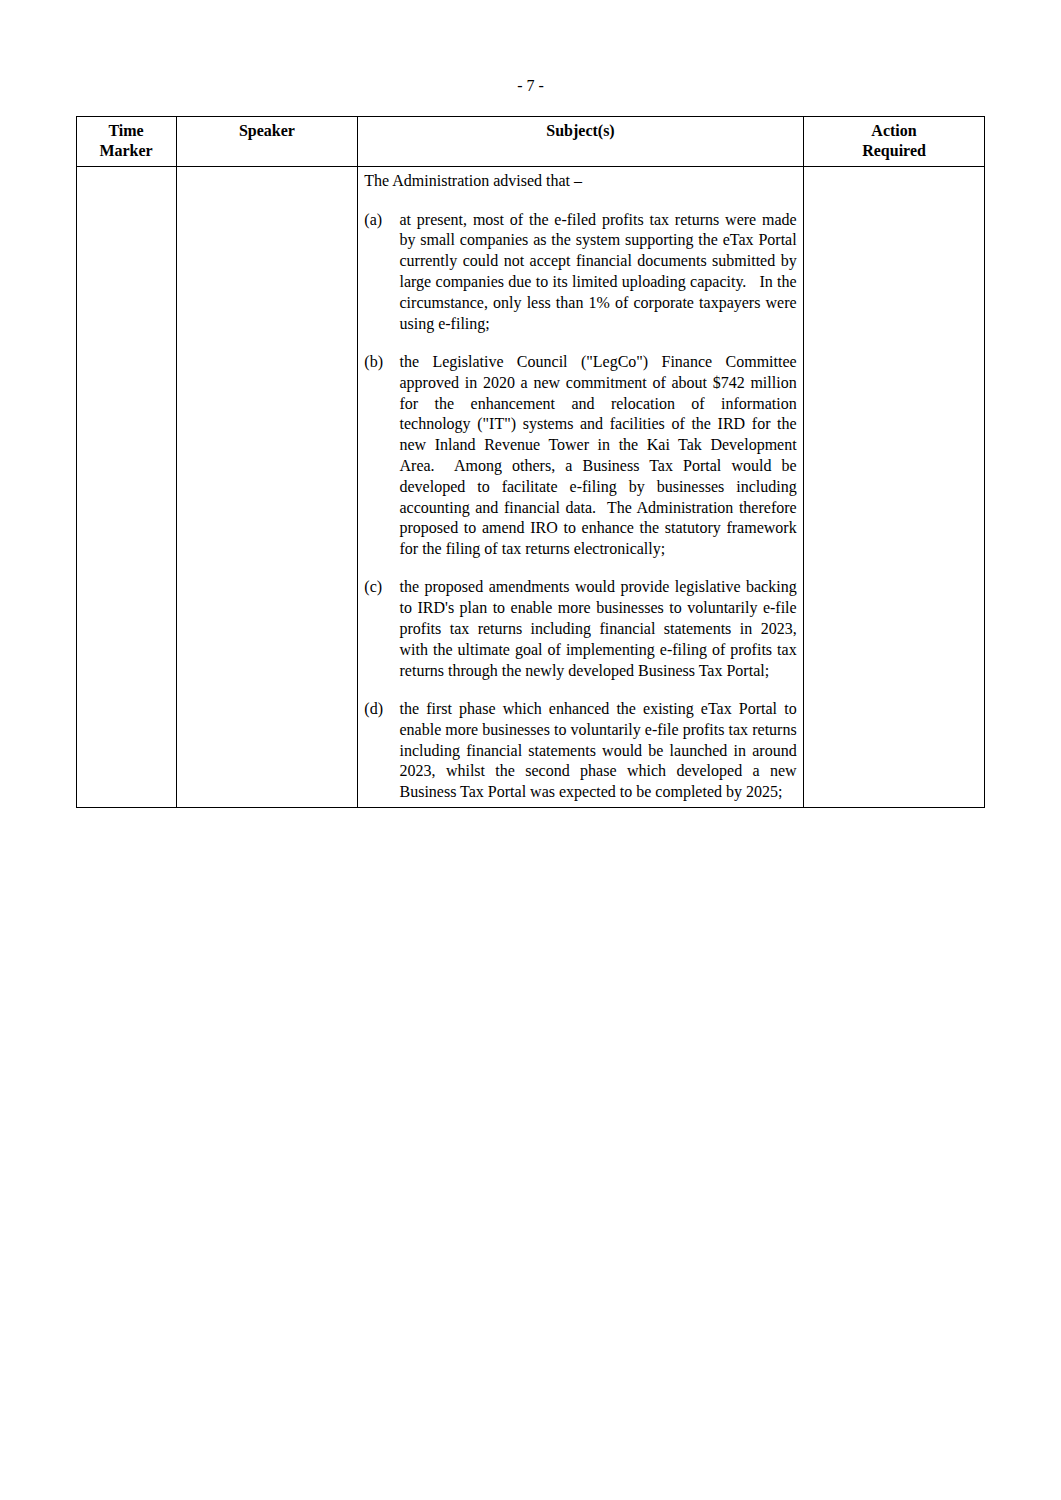- 7 -
| Time Marker | Speaker | Subject(s) | Action Required |
| --- | --- | --- | --- |
| | | The Administration advised that – (a) at present, most of the e-filed profits tax returns were made by small companies as the system supporting the eTax Portal currently could not accept financial documents submitted by large companies due to its limited uploading capacity. In the circumstance, only less than 1% of corporate taxpayers were using e-filing; (b) the Legislative Council ("LegCo") Finance Committee approved in 2020 a new commitment of about $742 million for the enhancement and relocation of information technology ("IT") systems and facilities of the IRD for the new Inland Revenue Tower in the Kai Tak Development Area. Among others, a Business Tax Portal would be developed to facilitate e-filing by businesses including accounting and financial data. The Administration therefore proposed to amend IRO to enhance the statutory framework for the filing of tax returns electronically; (c) the proposed amendments would provide legislative backing to IRD's plan to enable more businesses to voluntarily e-file profits tax returns including financial statements in 2023, with the ultimate goal of implementing e-filing of profits tax returns through the newly developed Business Tax Portal; (d) the first phase which enhanced the existing eTax Portal to enable more businesses to voluntarily e-file profits tax returns including financial statements would be launched in around 2023, whilst the second phase which developed a new Business Tax Portal was expected to be completed by 2025; | |